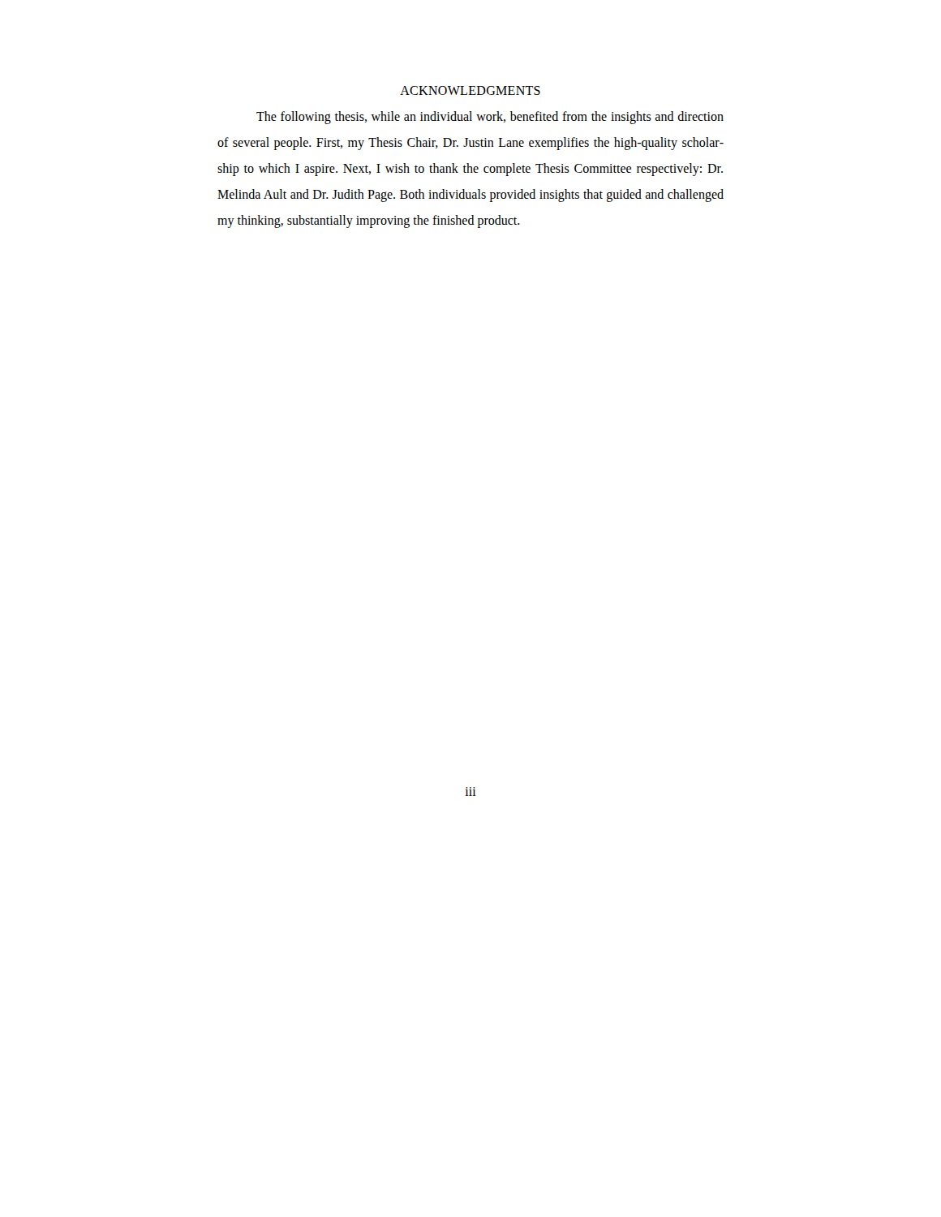Acknowledgments
The following thesis, while an individual work, benefited from the insights and direction of several people. First, my Thesis Chair, Dr. Justin Lane exemplifies the high-quality scholarship to which I aspire. Next, I wish to thank the complete Thesis Committee respectively: Dr. Melinda Ault and Dr. Judith Page. Both individuals provided insights that guided and challenged my thinking, substantially improving the finished product.
iii